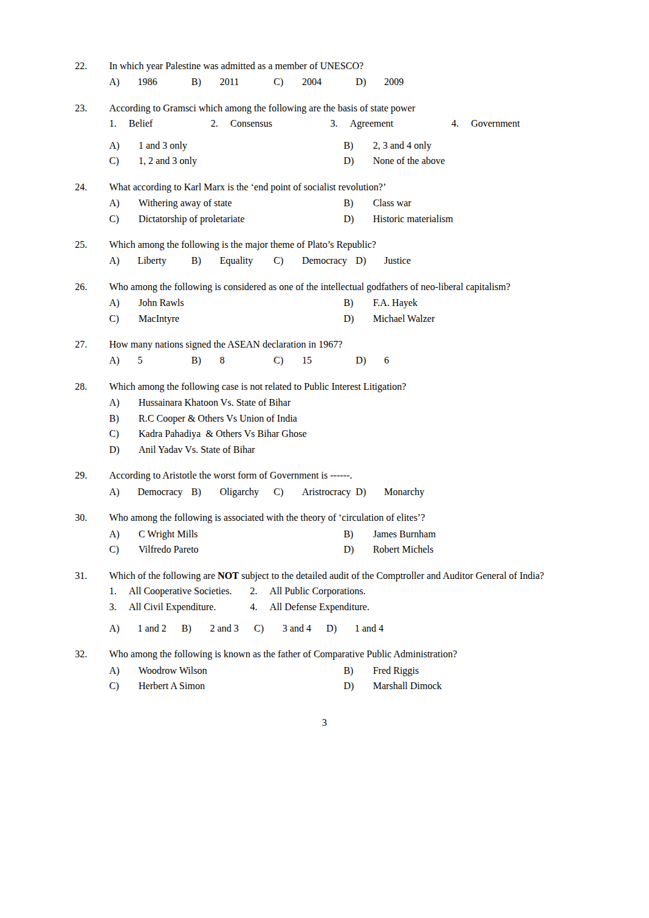22.
In which year Palestine was admitted as a member of UNESCO?
A) 1986 B) 2011 C) 2004 D) 2009
23.
According to Gramsci which among the following are the basis of state power
1. Belief 2. Consensus 3. Agreement 4. Government
A) 1 and 3 only B) 2, 3 and 4 only C) 1, 2 and 3 only D) None of the above
24.
What according to Karl Marx is the ‘end point of socialist revolution?’
A) Withering away of state B) Class war C) Dictatorship of proletariate D) Historic materialism
25.
Which among the following is the major theme of Plato’s Republic?
A) Liberty B) Equality C) Democracy D) Justice
26.
Who among the following is considered as one of the intellectual godfathers of neo-liberal capitalism?
A) John Rawls B) F.A. Hayek C) MacIntyre D) Michael Walzer
27.
How many nations signed the ASEAN declaration in 1967?
A) 5 B) 8 C) 15 D) 6
28.
Which among the following case is not related to Public Interest Litigation?
A) Hussainara Khatoon Vs. State of Bihar B) R.C Cooper & Others Vs Union of India C) Kadra Pahadiya & Others Vs Bihar Ghose D) Anil Yadav Vs. State of Bihar
29.
According to Aristotle the worst form of Government is ------.
A) Democracy B) Oligarchy C) Aristrocracy D) Monarchy
30.
Who among the following is associated with the theory of ‘circulation of elites’?
A) C Wright Mills B) James Burnham C) Vilfredo Pareto D) Robert Michels
31.
Which of the following are NOT subject to the detailed audit of the Comptroller and Auditor General of India?
1. All Cooperative Societies. 2. All Public Corporations. 3. All Civil Expenditure. 4. All Defense Expenditure.
A) 1 and 2 B) 2 and 3 C) 3 and 4 D) 1 and 4
32.
Who among the following is known as the father of Comparative Public Administration?
A) Woodrow Wilson B) Fred Riggis C) Herbert A Simon D) Marshall Dimock
3